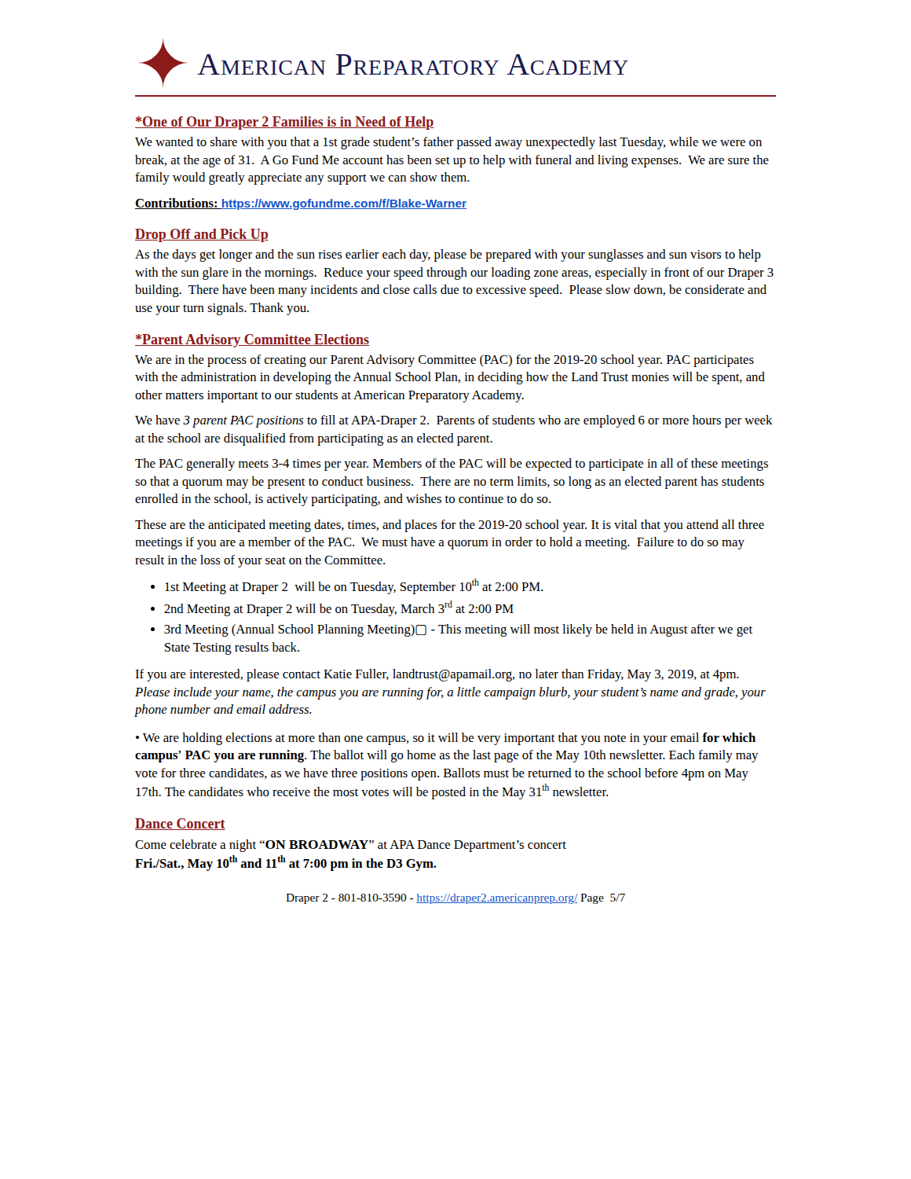✦ American Preparatory Academy
*One of Our Draper 2 Families is in Need of Help
We wanted to share with you that a 1st grade student’s father passed away unexpectedly last Tuesday, while we were on break, at the age of 31. A Go Fund Me account has been set up to help with funeral and living expenses. We are sure the family would greatly appreciate any support we can show them.
Contributions: https://www.gofundme.com/f/Blake-Warner
Drop Off and Pick Up
As the days get longer and the sun rises earlier each day, please be prepared with your sunglasses and sun visors to help with the sun glare in the mornings. Reduce your speed through our loading zone areas, especially in front of our Draper 3 building. There have been many incidents and close calls due to excessive speed. Please slow down, be considerate and use your turn signals. Thank you.
*Parent Advisory Committee Elections
We are in the process of creating our Parent Advisory Committee (PAC) for the 2019-20 school year. PAC participates with the administration in developing the Annual School Plan, in deciding how the Land Trust monies will be spent, and other matters important to our students at American Preparatory Academy.
We have 3 parent PAC positions to fill at APA-Draper 2. Parents of students who are employed 6 or more hours per week at the school are disqualified from participating as an elected parent.
The PAC generally meets 3-4 times per year. Members of the PAC will be expected to participate in all of these meetings so that a quorum may be present to conduct business. There are no term limits, so long as an elected parent has students enrolled in the school, is actively participating, and wishes to continue to do so.
These are the anticipated meeting dates, times, and places for the 2019-20 school year. It is vital that you attend all three meetings if you are a member of the PAC. We must have a quorum in order to hold a meeting. Failure to do so may result in the loss of your seat on the Committee.
1st Meeting at Draper 2 will be on Tuesday, September 10th at 2:00 PM.
2nd Meeting at Draper 2 will be on Tuesday, March 3rd at 2:00 PM
3rd Meeting (Annual School Planning Meeting)▢ - This meeting will most likely be held in August after we get State Testing results back.
If you are interested, please contact Katie Fuller, landtrust@apamail.org, no later than Friday, May 3, 2019, at 4pm. Please include your name, the campus you are running for, a little campaign blurb, your student’s name and grade, your phone number and email address.
• We are holding elections at more than one campus, so it will be very important that you note in your email for which campus' PAC you are running. The ballot will go home as the last page of the May 10th newsletter. Each family may vote for three candidates, as we have three positions open. Ballots must be returned to the school before 4pm on May 17th. The candidates who receive the most votes will be posted in the May 31th newsletter.
Dance Concert
Come celebrate a night “ON BROADWAY” at APA Dance Department’s concert
Fri./Sat., May 10th and 11th at 7:00 pm in the D3 Gym.
Draper 2 - 801-810-3590 - https://draper2.americanprep.org/ Page 5/7